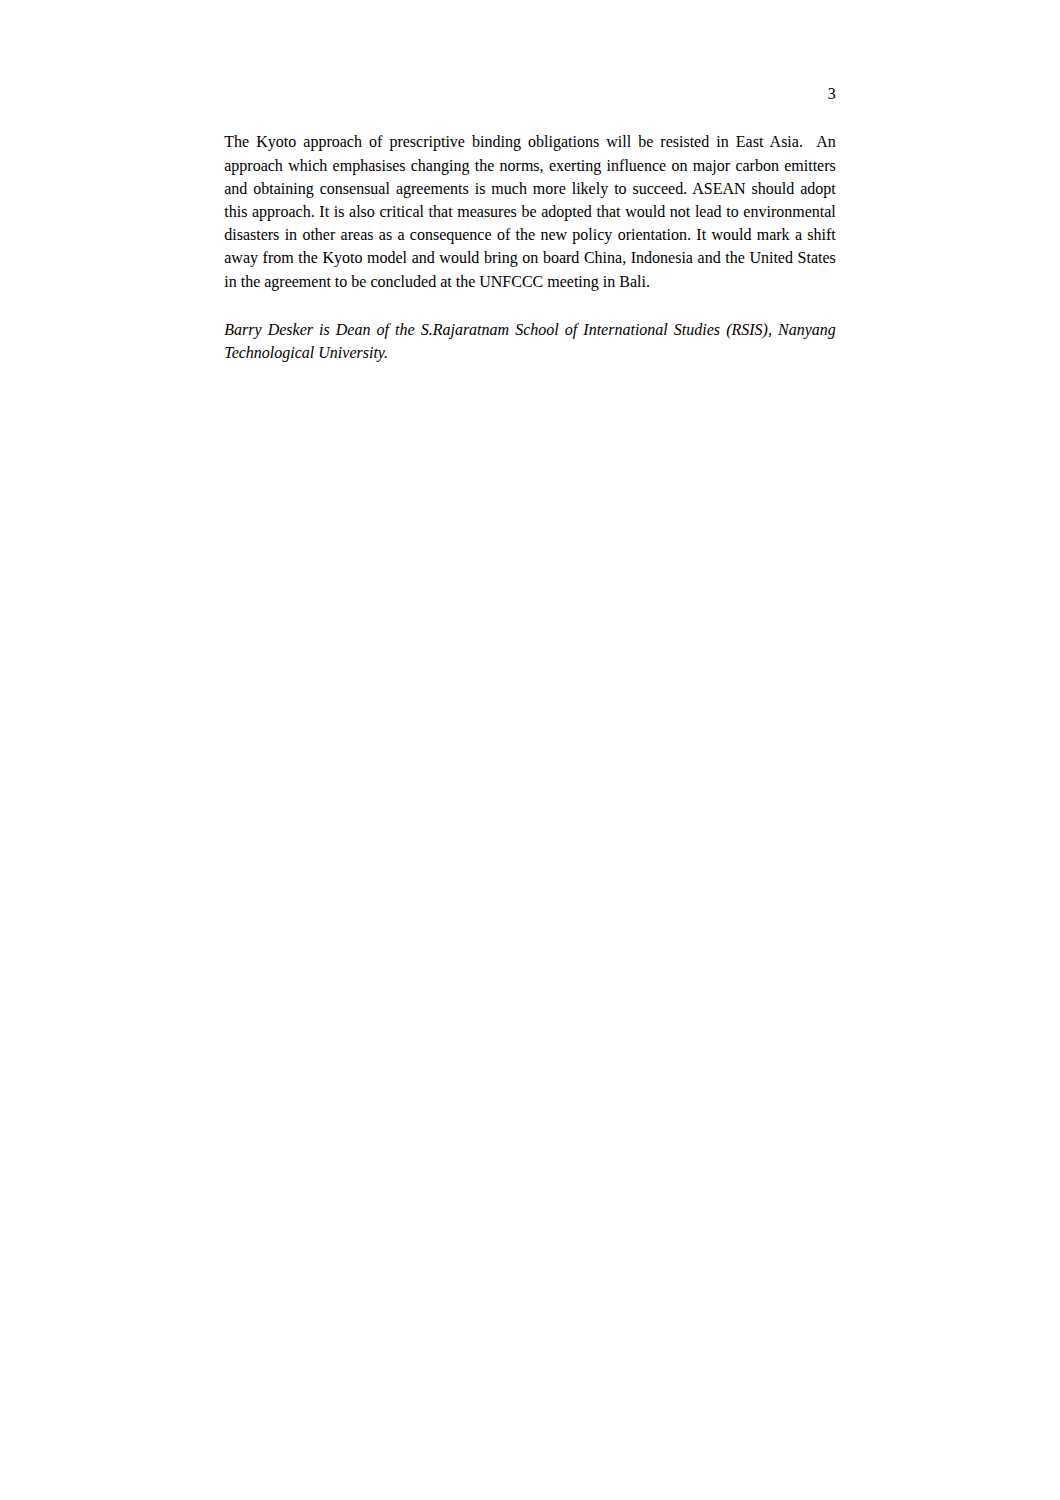3
The Kyoto approach of prescriptive binding obligations will be resisted in East Asia. An approach which emphasises changing the norms, exerting influence on major carbon emitters and obtaining consensual agreements is much more likely to succeed. ASEAN should adopt this approach. It is also critical that measures be adopted that would not lead to environmental disasters in other areas as a consequence of the new policy orientation. It would mark a shift away from the Kyoto model and would bring on board China, Indonesia and the United States in the agreement to be concluded at the UNFCCC meeting in Bali.
Barry Desker is Dean of the S.Rajaratnam School of International Studies (RSIS), Nanyang Technological University.